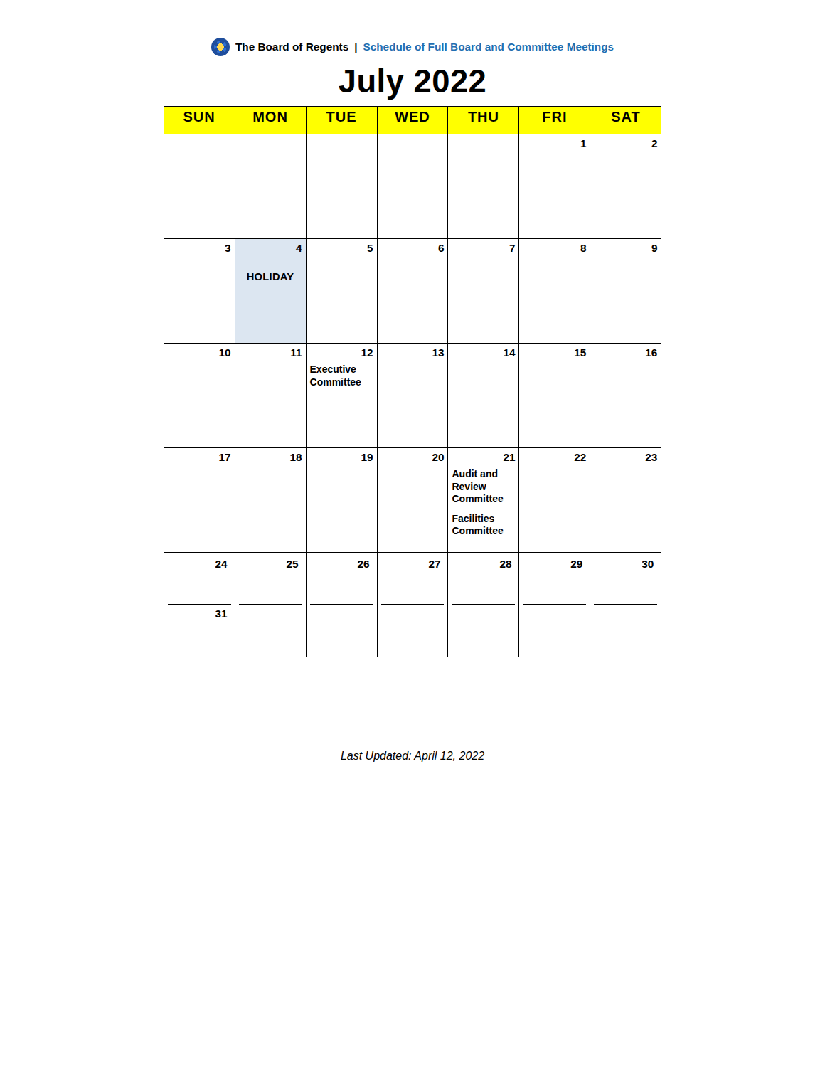The Board of Regents | Schedule of Full Board and Committee Meetings
July 2022
| SUN | MON | TUE | WED | THU | FRI | SAT |
| --- | --- | --- | --- | --- | --- | --- |
| | | | | | 1 | 2 |
| 3 | 4 HOLIDAY | 5 | 6 | 7 | 8 | 9 |
| 10 | 11 | 12 Executive Committee | 13 | 14 | 15 | 16 |
| 17 | 18 | 19 | 20 | 21 Audit and Review Committee Facilities Committee | 22 | 23 |
| 24 31 | 25 | 26 | 27 | 28 | 29 | 30 |
Last Updated: April 12, 2022